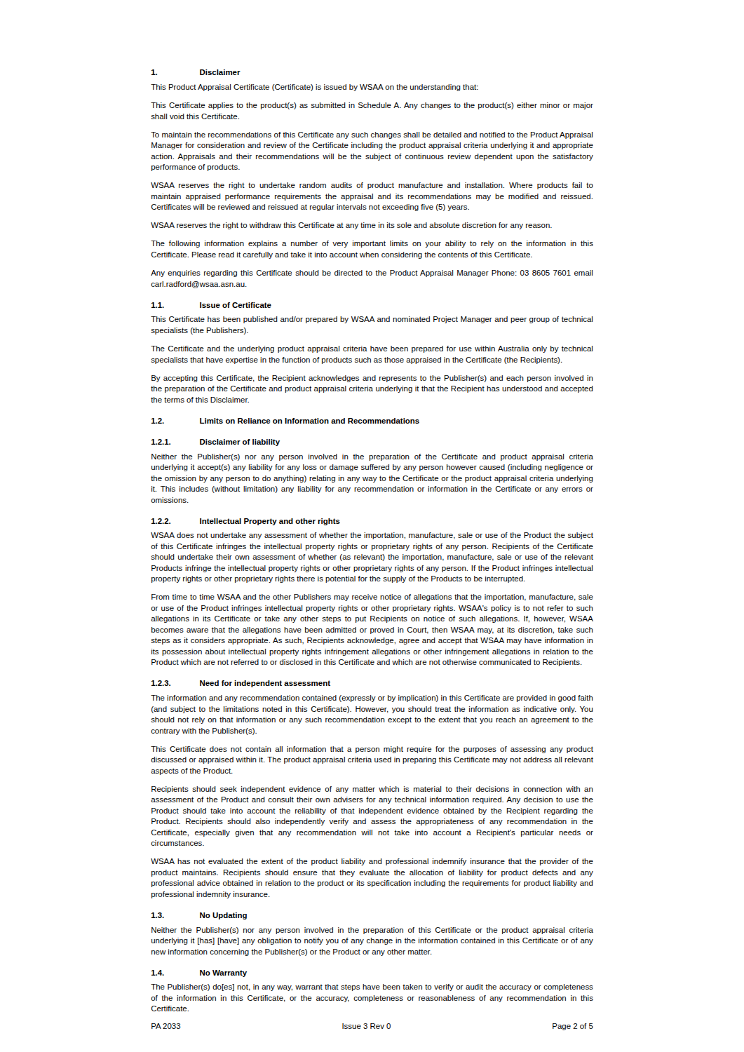1. Disclaimer
This Product Appraisal Certificate (Certificate) is issued by WSAA on the understanding that:
This Certificate applies to the product(s) as submitted in Schedule A. Any changes to the product(s) either minor or major shall void this Certificate.
To maintain the recommendations of this Certificate any such changes shall be detailed and notified to the Product Appraisal Manager for consideration and review of the Certificate including the product appraisal criteria underlying it and appropriate action. Appraisals and their recommendations will be the subject of continuous review dependent upon the satisfactory performance of products.
WSAA reserves the right to undertake random audits of product manufacture and installation. Where products fail to maintain appraised performance requirements the appraisal and its recommendations may be modified and reissued. Certificates will be reviewed and reissued at regular intervals not exceeding five (5) years.
WSAA reserves the right to withdraw this Certificate at any time in its sole and absolute discretion for any reason.
The following information explains a number of very important limits on your ability to rely on the information in this Certificate. Please read it carefully and take it into account when considering the contents of this Certificate.
Any enquiries regarding this Certificate should be directed to the Product Appraisal Manager Phone: 03 8605 7601 email carl.radford@wsaa.asn.au.
1.1. Issue of Certificate
This Certificate has been published and/or prepared by WSAA and nominated Project Manager and peer group of technical specialists (the Publishers).
The Certificate and the underlying product appraisal criteria have been prepared for use within Australia only by technical specialists that have expertise in the function of products such as those appraised in the Certificate (the Recipients).
By accepting this Certificate, the Recipient acknowledges and represents to the Publisher(s) and each person involved in the preparation of the Certificate and product appraisal criteria underlying it that the Recipient has understood and accepted the terms of this Disclaimer.
1.2. Limits on Reliance on Information and Recommendations
1.2.1. Disclaimer of liability
Neither the Publisher(s) nor any person involved in the preparation of the Certificate and product appraisal criteria underlying it accept(s) any liability for any loss or damage suffered by any person however caused (including negligence or the omission by any person to do anything) relating in any way to the Certificate or the product appraisal criteria underlying it. This includes (without limitation) any liability for any recommendation or information in the Certificate or any errors or omissions.
1.2.2. Intellectual Property and other rights
WSAA does not undertake any assessment of whether the importation, manufacture, sale or use of the Product the subject of this Certificate infringes the intellectual property rights or proprietary rights of any person. Recipients of the Certificate should undertake their own assessment of whether (as relevant) the importation, manufacture, sale or use of the relevant Products infringe the intellectual property rights or other proprietary rights of any person. If the Product infringes intellectual property rights or other proprietary rights there is potential for the supply of the Products to be interrupted.
From time to time WSAA and the other Publishers may receive notice of allegations that the importation, manufacture, sale or use of the Product infringes intellectual property rights or other proprietary rights. WSAA's policy is to not refer to such allegations in its Certificate or take any other steps to put Recipients on notice of such allegations. If, however, WSAA becomes aware that the allegations have been admitted or proved in Court, then WSAA may, at its discretion, take such steps as it considers appropriate. As such, Recipients acknowledge, agree and accept that WSAA may have information in its possession about intellectual property rights infringement allegations or other infringement allegations in relation to the Product which are not referred to or disclosed in this Certificate and which are not otherwise communicated to Recipients.
1.2.3. Need for independent assessment
The information and any recommendation contained (expressly or by implication) in this Certificate are provided in good faith (and subject to the limitations noted in this Certificate). However, you should treat the information as indicative only. You should not rely on that information or any such recommendation except to the extent that you reach an agreement to the contrary with the Publisher(s).
This Certificate does not contain all information that a person might require for the purposes of assessing any product discussed or appraised within it. The product appraisal criteria used in preparing this Certificate may not address all relevant aspects of the Product.
Recipients should seek independent evidence of any matter which is material to their decisions in connection with an assessment of the Product and consult their own advisers for any technical information required. Any decision to use the Product should take into account the reliability of that independent evidence obtained by the Recipient regarding the Product. Recipients should also independently verify and assess the appropriateness of any recommendation in the Certificate, especially given that any recommendation will not take into account a Recipient's particular needs or circumstances.
WSAA has not evaluated the extent of the product liability and professional indemnify insurance that the provider of the product maintains. Recipients should ensure that they evaluate the allocation of liability for product defects and any professional advice obtained in relation to the product or its specification including the requirements for product liability and professional indemnity insurance.
1.3. No Updating
Neither the Publisher(s) nor any person involved in the preparation of this Certificate or the product appraisal criteria underlying it [has] [have] any obligation to notify you of any change in the information contained in this Certificate or of any new information concerning the Publisher(s) or the Product or any other matter.
1.4. No Warranty
The Publisher(s) do[es] not, in any way, warrant that steps have been taken to verify or audit the accuracy or completeness of the information in this Certificate, or the accuracy, completeness or reasonableness of any recommendation in this Certificate.
PA 2033 Issue 3 Rev 0 Page 2 of 5